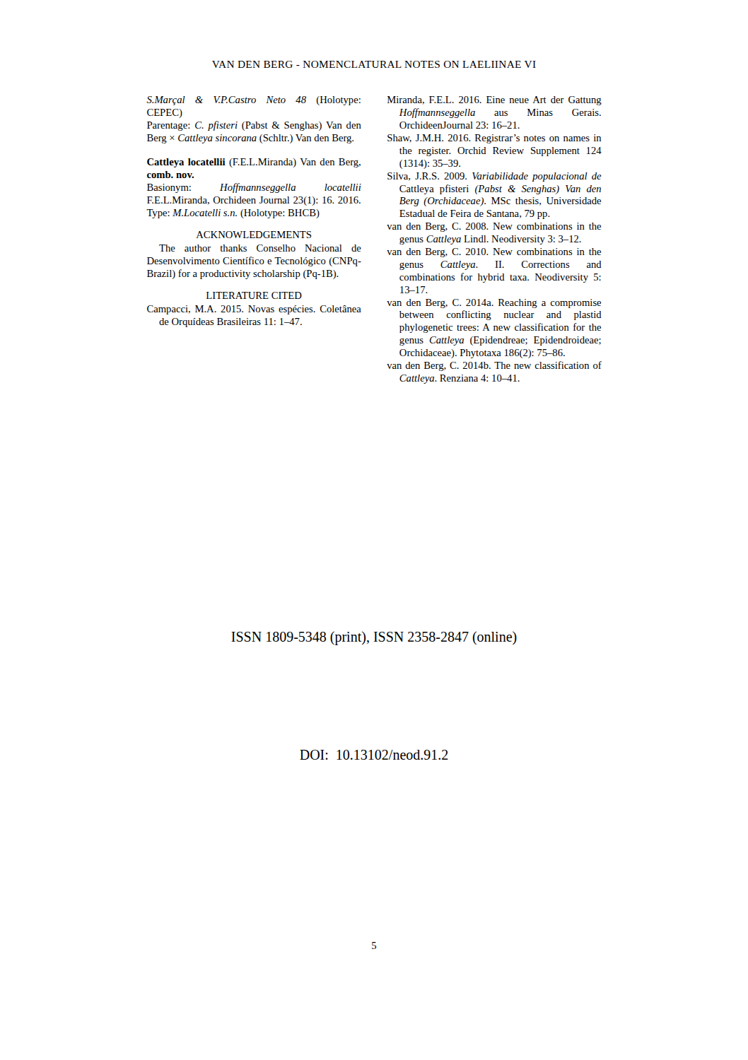VAN DEN BERG - NOMENCLATURAL NOTES ON LAELIINAE VI
S.Marçal & V.P.Castro Neto 48 (Holotype: CEPEC)
Parentage: C. pfisteri (Pabst & Senghas) Van den Berg × Cattleya sincorana (Schltr.) Van den Berg.
Cattleya locatellii (F.E.L.Miranda) Van den Berg, comb. nov.
Basionym: Hoffmannseggella locatellii F.E.L.Miranda, Orchideen Journal 23(1): 16. 2016. Type: M.Locatelli s.n. (Holotype: BHCB)
ACKNOWLEDGEMENTS
The author thanks Conselho Nacional de Desenvolvimento Científico e Tecnológico (CNPq-Brazil) for a productivity scholarship (Pq-1B).
LITERATURE CITED
Campacci, M.A. 2015. Novas espécies. Coletânea de Orquídeas Brasileiras 11: 1–47.
Miranda, F.E.L. 2016. Eine neue Art der Gattung Hoffmannseggella aus Minas Gerais. OrchideenJournal 23: 16–21.
Shaw, J.M.H. 2016. Registrar’s notes on names in the register. Orchid Review Supplement 124 (1314): 35–39.
Silva, J.R.S. 2009. Variabilidade populacional de Cattleya pfisteri (Pabst & Senghas) Van den Berg (Orchidaceae). MSc thesis, Universidade Estadual de Feira de Santana, 79 pp.
van den Berg, C. 2008. New combinations in the genus Cattleya Lindl. Neodiversity 3: 3–12.
van den Berg, C. 2010. New combinations in the genus Cattleya. II. Corrections and combinations for hybrid taxa. Neodiversity 5: 13–17.
van den Berg, C. 2014a. Reaching a compromise between conflicting nuclear and plastid phylogenetic trees: A new classification for the genus Cattleya (Epidendreae; Epidendroideae; Orchidaceae). Phytotaxa 186(2): 75–86.
van den Berg, C. 2014b. The new classification of Cattleya. Renziana 4: 10–41.
ISSN 1809-5348 (print), ISSN 2358-2847 (online)
DOI: 10.13102/neod.91.2
5